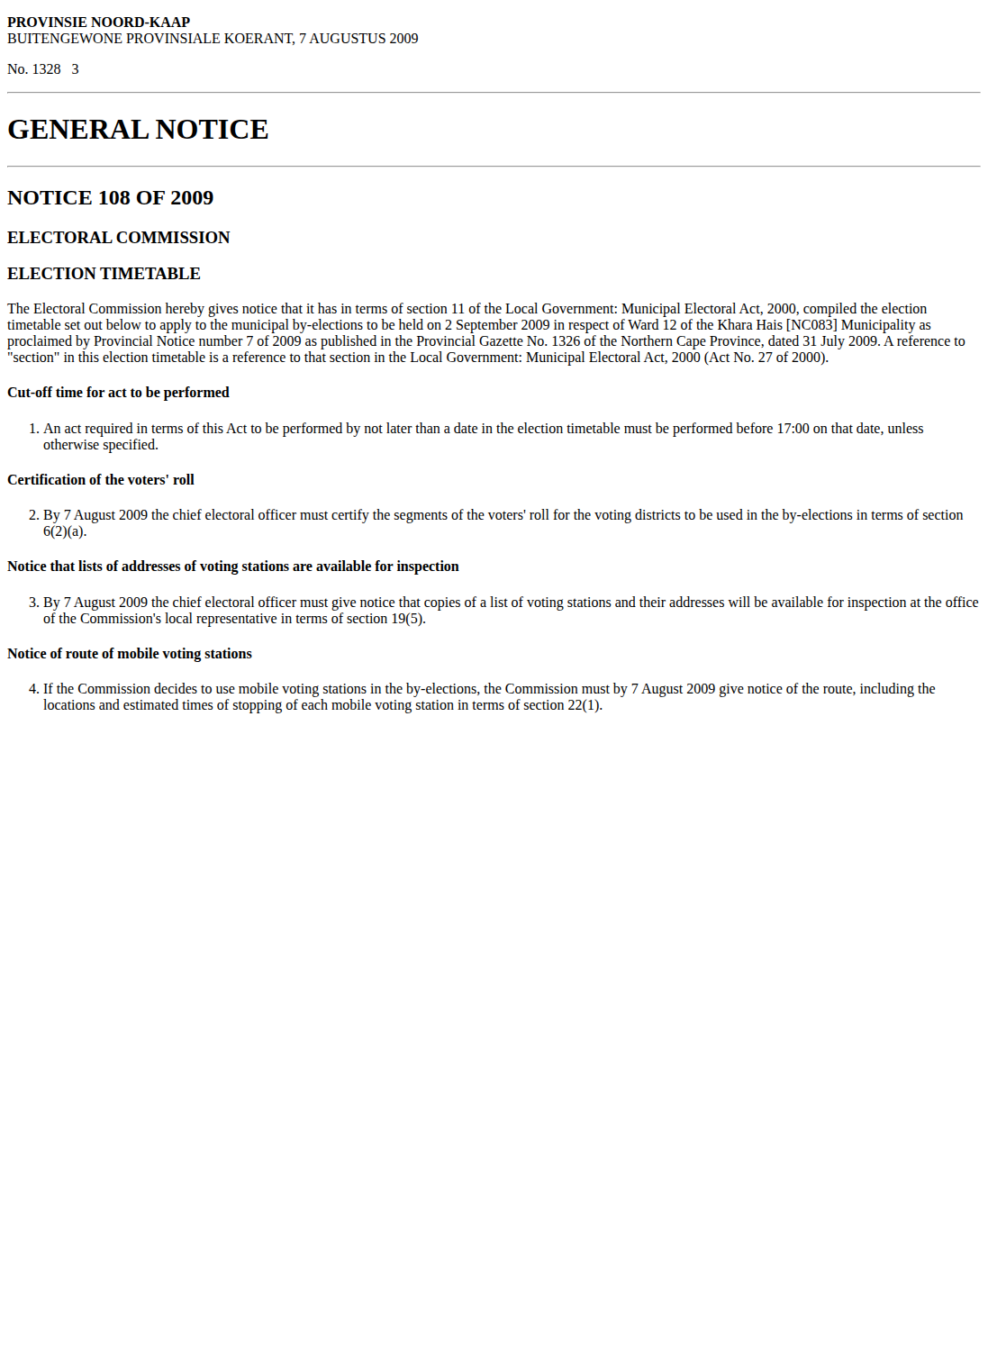PROVINSIE NOORD-KAAP
BUITENGEWONE PROVINSIALE KOERANT, 7 AUGUSTUS 2009
No. 1328 3
GENERAL NOTICE
NOTICE 108 OF 2009
ELECTORAL COMMISSION
ELECTION TIMETABLE
The Electoral Commission hereby gives notice that it has in terms of section 11 of the Local Government: Municipal Electoral Act, 2000, compiled the election timetable set out below to apply to the municipal by-elections to be held on 2 September 2009 in respect of Ward 12 of the Khara Hais [NC083] Municipality as proclaimed by Provincial Notice number 7 of 2009 as published in the Provincial Gazette No. 1326 of the Northern Cape Province, dated 31 July 2009. A reference to "section" in this election timetable is a reference to that section in the Local Government: Municipal Electoral Act, 2000 (Act No. 27 of 2000).
Cut-off time for act to be performed
An act required in terms of this Act to be performed by not later than a date in the election timetable must be performed before 17:00 on that date, unless otherwise specified.
Certification of the voters' roll
By 7 August 2009 the chief electoral officer must certify the segments of the voters' roll for the voting districts to be used in the by-elections in terms of section 6(2)(a).
Notice that lists of addresses of voting stations are available for inspection
By 7 August 2009 the chief electoral officer must give notice that copies of a list of voting stations and their addresses will be available for inspection at the office of the Commission's local representative in terms of section 19(5).
Notice of route of mobile voting stations
If the Commission decides to use mobile voting stations in the by-elections, the Commission must by 7 August 2009 give notice of the route, including the locations and estimated times of stopping of each mobile voting station in terms of section 22(1).